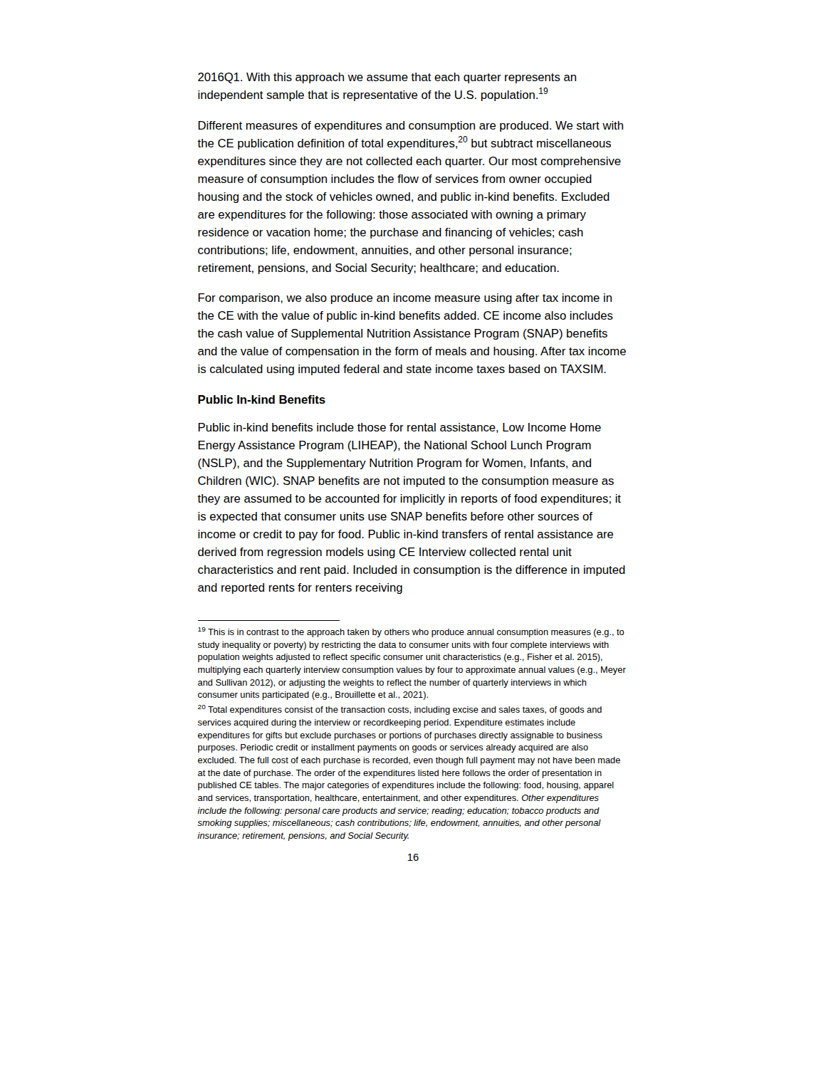2016Q1. With this approach we assume that each quarter represents an independent sample that is representative of the U.S. population.19
Different measures of expenditures and consumption are produced. We start with the CE publication definition of total expenditures,20 but subtract miscellaneous expenditures since they are not collected each quarter. Our most comprehensive measure of consumption includes the flow of services from owner occupied housing and the stock of vehicles owned, and public in-kind benefits. Excluded are expenditures for the following: those associated with owning a primary residence or vacation home; the purchase and financing of vehicles; cash contributions; life, endowment, annuities, and other personal insurance; retirement, pensions, and Social Security; healthcare; and education.
For comparison, we also produce an income measure using after tax income in the CE with the value of public in-kind benefits added. CE income also includes the cash value of Supplemental Nutrition Assistance Program (SNAP) benefits and the value of compensation in the form of meals and housing. After tax income is calculated using imputed federal and state income taxes based on TAXSIM.
Public In-kind Benefits
Public in-kind benefits include those for rental assistance, Low Income Home Energy Assistance Program (LIHEAP), the National School Lunch Program (NSLP), and the Supplementary Nutrition Program for Women, Infants, and Children (WIC). SNAP benefits are not imputed to the consumption measure as they are assumed to be accounted for implicitly in reports of food expenditures; it is expected that consumer units use SNAP benefits before other sources of income or credit to pay for food. Public in-kind transfers of rental assistance are derived from regression models using CE Interview collected rental unit characteristics and rent paid. Included in consumption is the difference in imputed and reported rents for renters receiving
19 This is in contrast to the approach taken by others who produce annual consumption measures (e.g., to study inequality or poverty) by restricting the data to consumer units with four complete interviews with population weights adjusted to reflect specific consumer unit characteristics (e.g., Fisher et al. 2015), multiplying each quarterly interview consumption values by four to approximate annual values (e.g., Meyer and Sullivan 2012), or adjusting the weights to reflect the number of quarterly interviews in which consumer units participated (e.g., Brouillette et al., 2021).
20 Total expenditures consist of the transaction costs, including excise and sales taxes, of goods and services acquired during the interview or recordkeeping period. Expenditure estimates include expenditures for gifts but exclude purchases or portions of purchases directly assignable to business purposes. Periodic credit or installment payments on goods or services already acquired are also excluded. The full cost of each purchase is recorded, even though full payment may not have been made at the date of purchase. The order of the expenditures listed here follows the order of presentation in published CE tables. The major categories of expenditures include the following: food, housing, apparel and services, transportation, healthcare, entertainment, and other expenditures. Other expenditures include the following: personal care products and service; reading; education; tobacco products and smoking supplies; miscellaneous; cash contributions; life, endowment, annuities, and other personal insurance; retirement, pensions, and Social Security.
16